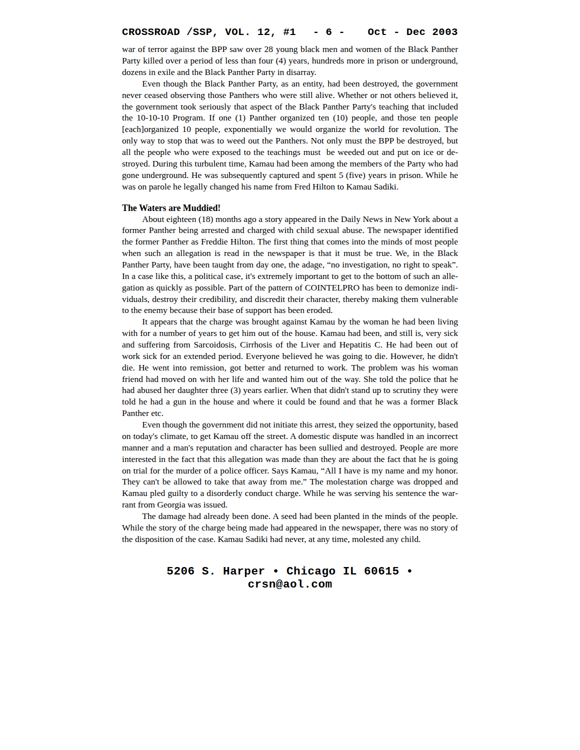CROSSROAD /SSP, VOL. 12, #1 - 6 - Oct - Dec 2003
war of terror against the BPP saw over 28 young black men and women of the Black Panther Party killed over a period of less than four (4) years, hundreds more in prison or underground, dozens in exile and the Black Panther Party in disarray.
Even though the Black Panther Party, as an entity, had been destroyed, the government never ceased observing those Panthers who were still alive. Whether or not others believed it, the government took seriously that aspect of the Black Panther Party's teaching that included the 10-10-10 Program. If one (1) Panther organized ten (10) people, and those ten people [each]organized 10 people, exponentially we would organize the world for revolution. The only way to stop that was to weed out the Panthers. Not only must the BPP be destroyed, but all the people who were exposed to the teachings must be weeded out and put on ice or destroyed. During this turbulent time, Kamau had been among the members of the Party who had gone underground. He was subsequently captured and spent 5 (five) years in prison. While he was on parole he legally changed his name from Fred Hilton to Kamau Sadiki.
The Waters are Muddied!
About eighteen (18) months ago a story appeared in the Daily News in New York about a former Panther being arrested and charged with child sexual abuse. The newspaper identified the former Panther as Freddie Hilton. The first thing that comes into the minds of most people when such an allegation is read in the newspaper is that it must be true. We, in the Black Panther Party, have been taught from day one, the adage, “no investigation, no right to speak”. In a case like this, a political case, it's extremely important to get to the bottom of such an allegation as quickly as possible. Part of the pattern of COINTELPRO has been to demonize individuals, destroy their credibility, and discredit their character, thereby making them vulnerable to the enemy because their base of support has been eroded.
It appears that the charge was brought against Kamau by the woman he had been living with for a number of years to get him out of the house. Kamau had been, and still is, very sick and suffering from Sarcoidosis, Cirrhosis of the Liver and Hepatitis C. He had been out of work sick for an extended period. Everyone believed he was going to die. However, he didn't die. He went into remission, got better and returned to work. The problem was his woman friend had moved on with her life and wanted him out of the way. She told the police that he had abused her daughter three (3) years earlier. When that didn't stand up to scrutiny they were told he had a gun in the house and where it could be found and that he was a former Black Panther etc.
Even though the government did not initiate this arrest, they seized the opportunity, based on today's climate, to get Kamau off the street. A domestic dispute was handled in an incorrect manner and a man's reputation and character has been sullied and destroyed. People are more interested in the fact that this allegation was made than they are about the fact that he is going on trial for the murder of a police officer. Says Kamau, “All I have is my name and my honor. They can't be allowed to take that away from me.” The molestation charge was dropped and Kamau pled guilty to a disorderly conduct charge. While he was serving his sentence the warrant from Georgia was issued.
The damage had already been done. A seed had been planted in the minds of the people. While the story of the charge being made had appeared in the newspaper, there was no story of the disposition of the case. Kamau Sadiki had never, at any time, molested any child.
5206 S. Harper • Chicago IL 60615 • crsn@aol.com